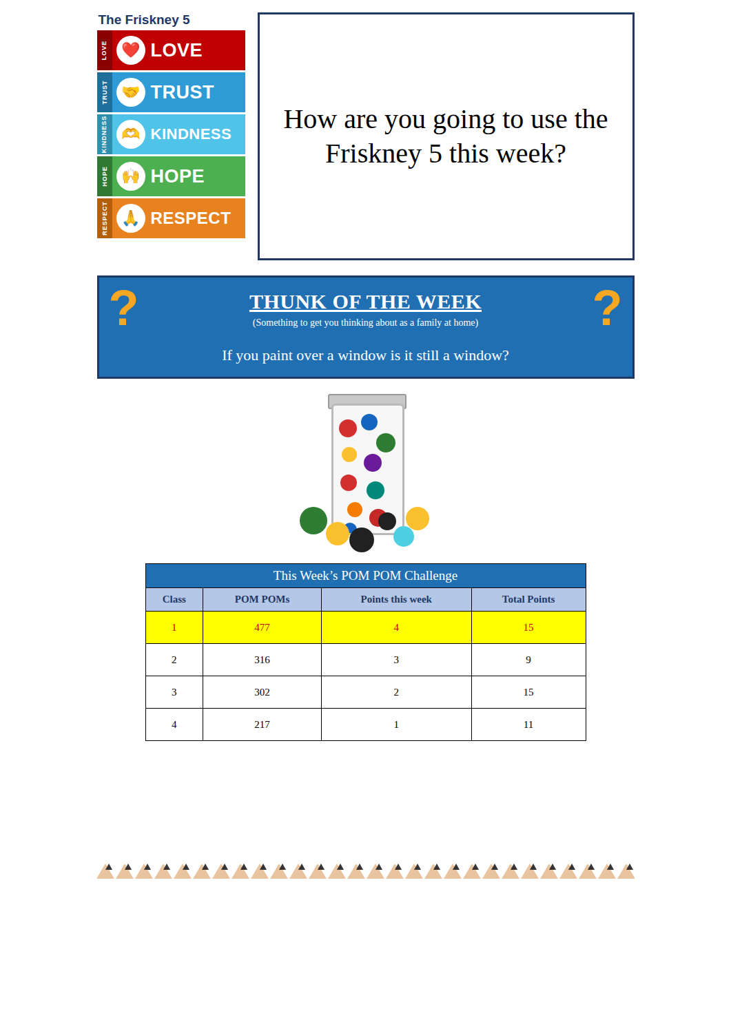The Friskney 5
LOVE
❤️
LOVE
TRUST
🤝
TRUST
KINDNESS
🫶
KINDNESS
HOPE
🙌
HOPE
RESPECT
🙏
RESPECT
How are you going to use the Friskney 5 this week?
?
?
THUNK OF THE WEEK
(Something to get you thinking about as a family at home)
If you paint over a window is it still a window?
| This Week’s POM POM Challenge |
| --- |
| Class | POM POMs | Points this week | Total Points |
| 1 | 477 | 4 | 15 |
| 2 | 316 | 3 | 9 |
| 3 | 302 | 2 | 15 |
| 4 | 217 | 1 | 11 |